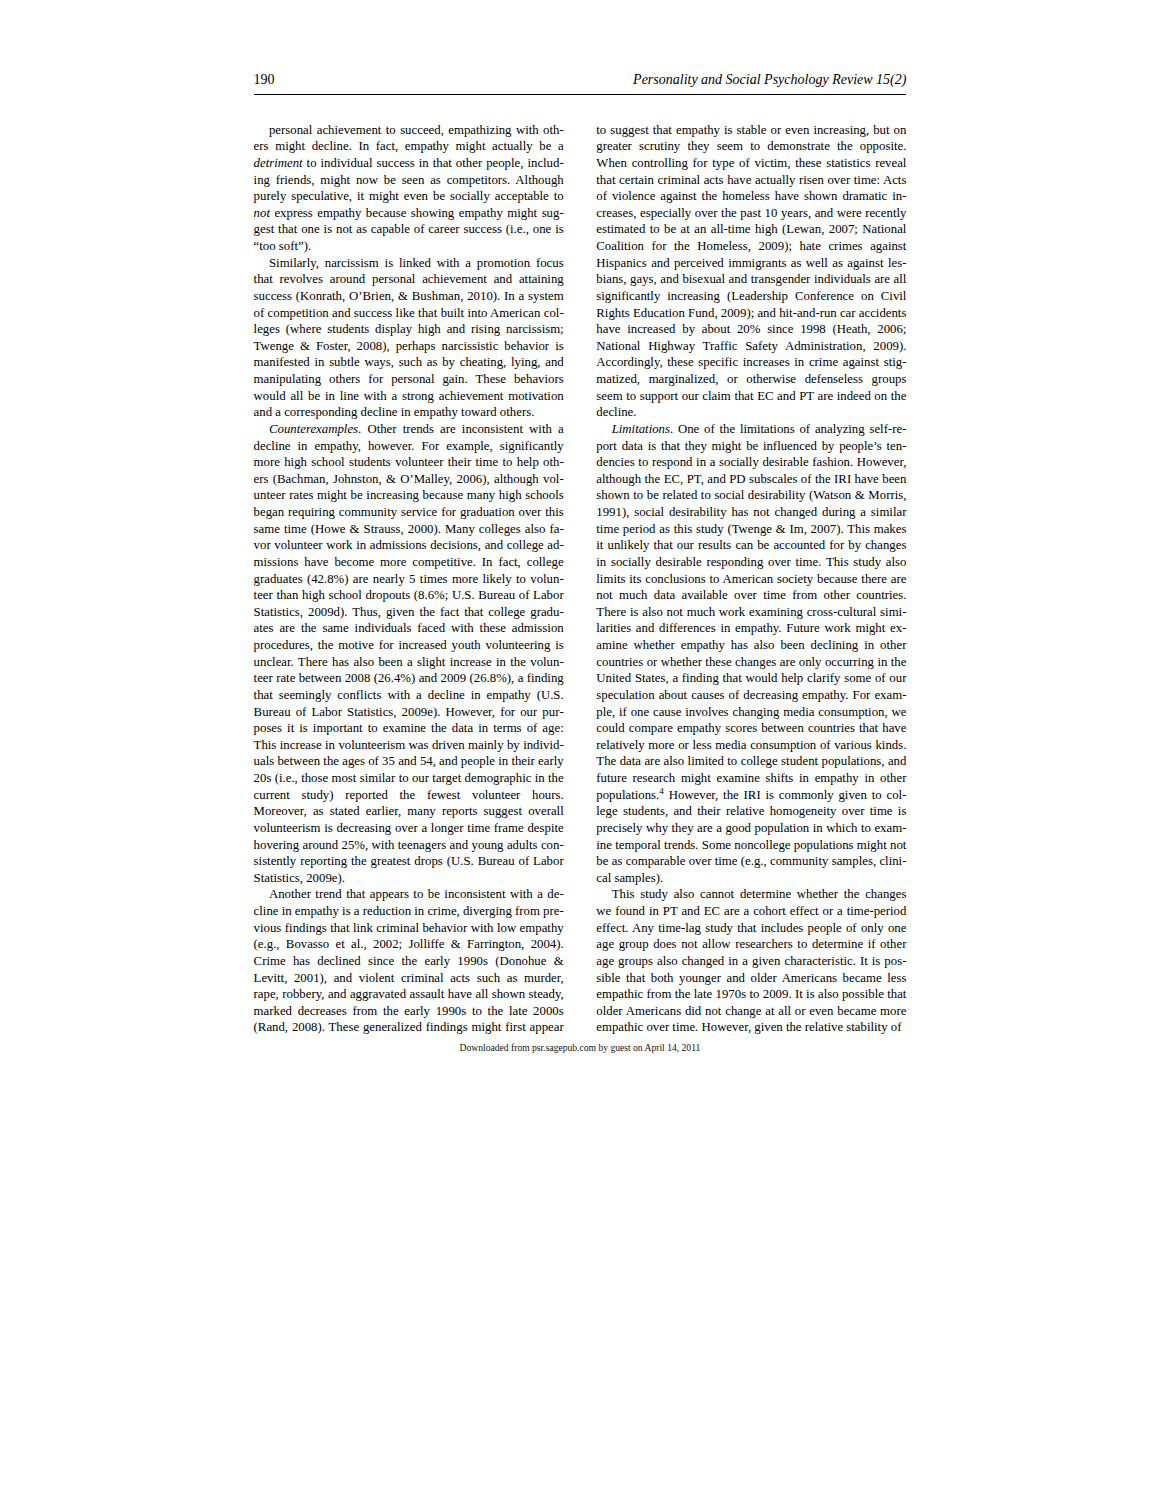190 Personality and Social Psychology Review 15(2)
personal achievement to succeed, empathizing with others might decline. In fact, empathy might actually be a detriment to individual success in that other people, including friends, might now be seen as competitors. Although purely speculative, it might even be socially acceptable to not express empathy because showing empathy might suggest that one is not as capable of career success (i.e., one is “too soft”).
Similarly, narcissism is linked with a promotion focus that revolves around personal achievement and attaining success (Konrath, O’Brien, & Bushman, 2010). In a system of competition and success like that built into American colleges (where students display high and rising narcissism; Twenge & Foster, 2008), perhaps narcissistic behavior is manifested in subtle ways, such as by cheating, lying, and manipulating others for personal gain. These behaviors would all be in line with a strong achievement motivation and a corresponding decline in empathy toward others.
Counterexamples. Other trends are inconsistent with a decline in empathy, however. For example, significantly more high school students volunteer their time to help others (Bachman, Johnston, & O’Malley, 2006), although volunteer rates might be increasing because many high schools began requiring community service for graduation over this same time (Howe & Strauss, 2000). Many colleges also favor volunteer work in admissions decisions, and college admissions have become more competitive. In fact, college graduates (42.8%) are nearly 5 times more likely to volunteer than high school dropouts (8.6%; U.S. Bureau of Labor Statistics, 2009d). Thus, given the fact that college graduates are the same individuals faced with these admission procedures, the motive for increased youth volunteering is unclear. There has also been a slight increase in the volunteer rate between 2008 (26.4%) and 2009 (26.8%), a finding that seemingly conflicts with a decline in empathy (U.S. Bureau of Labor Statistics, 2009e). However, for our purposes it is important to examine the data in terms of age: This increase in volunteerism was driven mainly by individuals between the ages of 35 and 54, and people in their early 20s (i.e., those most similar to our target demographic in the current study) reported the fewest volunteer hours. Moreover, as stated earlier, many reports suggest overall volunteerism is decreasing over a longer time frame despite hovering around 25%, with teenagers and young adults consistently reporting the greatest drops (U.S. Bureau of Labor Statistics, 2009e).
Another trend that appears to be inconsistent with a decline in empathy is a reduction in crime, diverging from previous findings that link criminal behavior with low empathy (e.g., Bovasso et al., 2002; Jolliffe & Farrington, 2004). Crime has declined since the early 1990s (Donohue & Levitt, 2001), and violent criminal acts such as murder, rape, robbery, and aggravated assault have all shown steady, marked decreases from the early 1990s to the late 2000s (Rand, 2008). These generalized findings might first appear to suggest that empathy is stable or even increasing, but on greater scrutiny they seem to demonstrate the opposite. When controlling for type of victim, these statistics reveal that certain criminal acts have actually risen over time: Acts of violence against the homeless have shown dramatic increases, especially over the past 10 years, and were recently estimated to be at an all-time high (Lewan, 2007; National Coalition for the Homeless, 2009); hate crimes against Hispanics and perceived immigrants as well as against lesbians, gays, and bisexual and transgender individuals are all significantly increasing (Leadership Conference on Civil Rights Education Fund, 2009); and hit-and-run car accidents have increased by about 20% since 1998 (Heath, 2006; National Highway Traffic Safety Administration, 2009). Accordingly, these specific increases in crime against stigmatized, marginalized, or otherwise defenseless groups seem to support our claim that EC and PT are indeed on the decline.
Limitations. One of the limitations of analyzing self-report data is that they might be influenced by people’s tendencies to respond in a socially desirable fashion. However, although the EC, PT, and PD subscales of the IRI have been shown to be related to social desirability (Watson & Morris, 1991), social desirability has not changed during a similar time period as this study (Twenge & Im, 2007). This makes it unlikely that our results can be accounted for by changes in socially desirable responding over time. This study also limits its conclusions to American society because there are not much data available over time from other countries. There is also not much work examining cross-cultural similarities and differences in empathy. Future work might examine whether empathy has also been declining in other countries or whether these changes are only occurring in the United States, a finding that would help clarify some of our speculation about causes of decreasing empathy. For example, if one cause involves changing media consumption, we could compare empathy scores between countries that have relatively more or less media consumption of various kinds. The data are also limited to college student populations, and future research might examine shifts in empathy in other populations.4 However, the IRI is commonly given to college students, and their relative homogeneity over time is precisely why they are a good population in which to examine temporal trends. Some noncollege populations might not be as comparable over time (e.g., community samples, clinical samples).
This study also cannot determine whether the changes we found in PT and EC are a cohort effect or a time-period effect. Any time-lag study that includes people of only one age group does not allow researchers to determine if other age groups also changed in a given characteristic. It is possible that both younger and older Americans became less empathic from the late 1970s to 2009. It is also possible that older Americans did not change at all or even became more empathic over time. However, given the relative stability of
Downloaded from psr.sagepub.com by guest on April 14, 2011